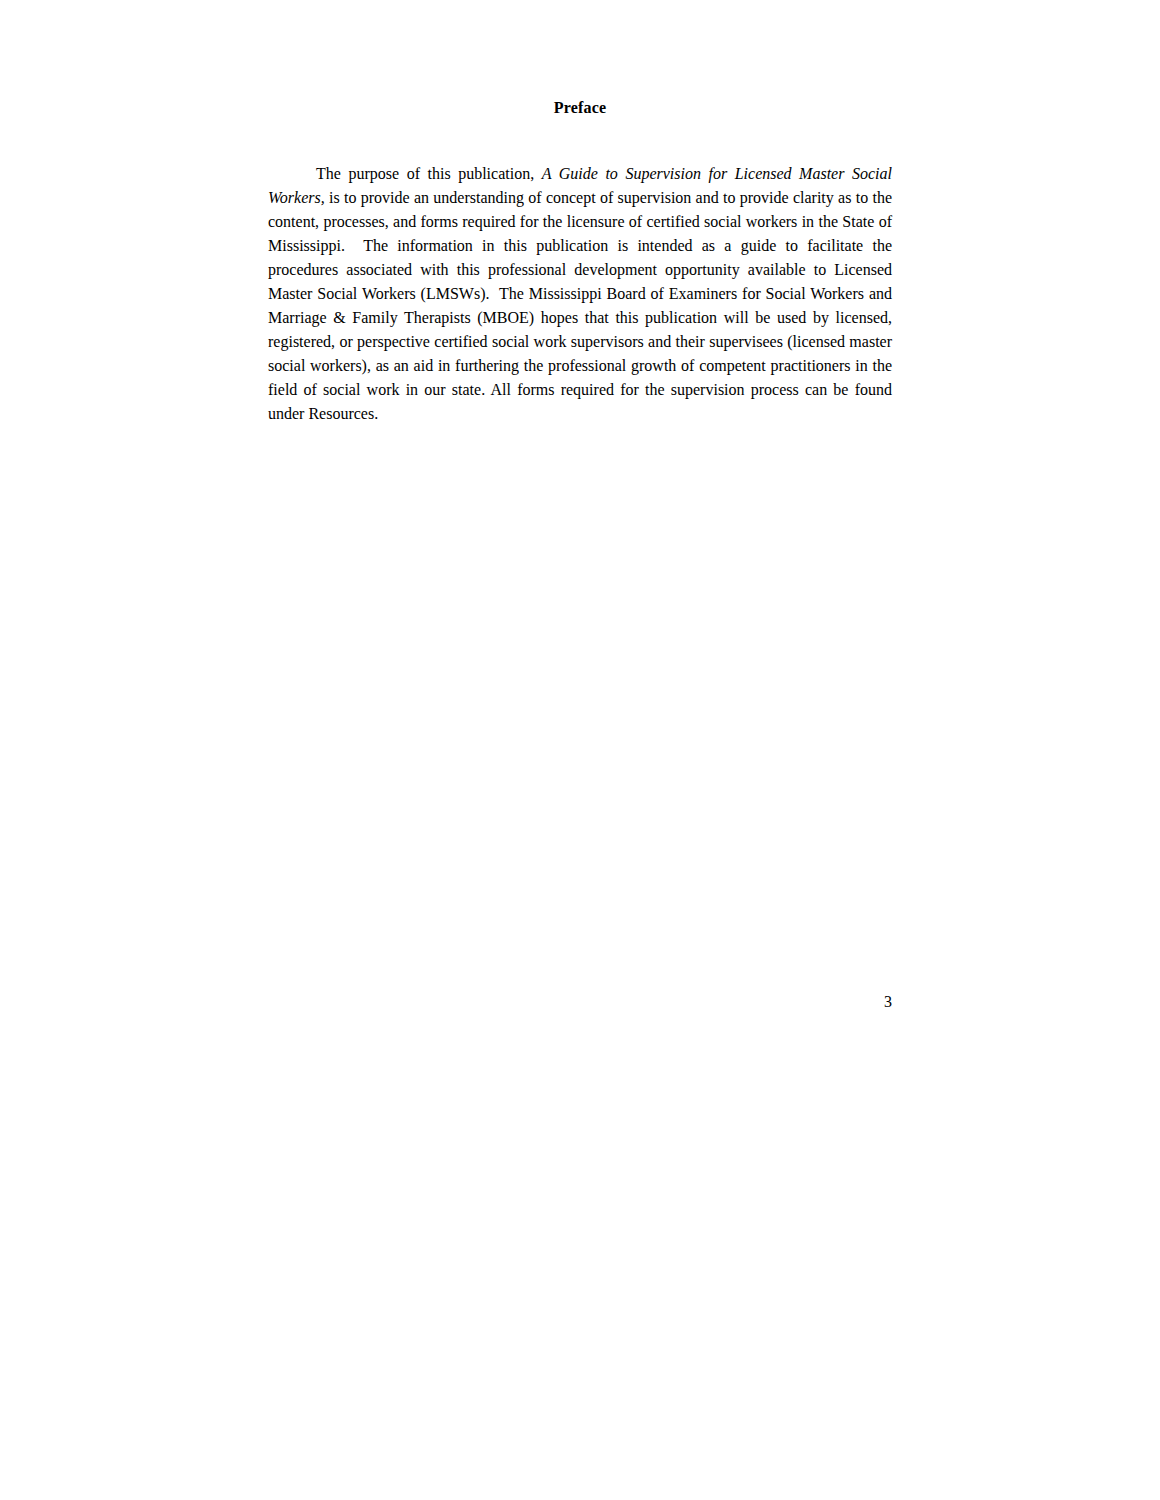Preface
The purpose of this publication, A Guide to Supervision for Licensed Master Social Workers, is to provide an understanding of concept of supervision and to provide clarity as to the content, processes, and forms required for the licensure of certified social workers in the State of Mississippi. The information in this publication is intended as a guide to facilitate the procedures associated with this professional development opportunity available to Licensed Master Social Workers (LMSWs). The Mississippi Board of Examiners for Social Workers and Marriage & Family Therapists (MBOE) hopes that this publication will be used by licensed, registered, or perspective certified social work supervisors and their supervisees (licensed master social workers), as an aid in furthering the professional growth of competent practitioners in the field of social work in our state. All forms required for the supervision process can be found under Resources.
3